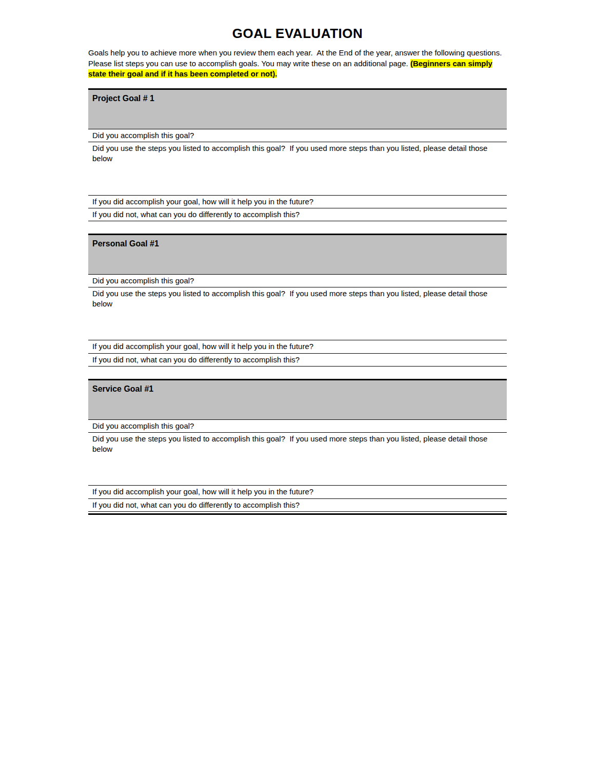GOAL EVALUATION
Goals help you to achieve more when you review them each year. At the End of the year, answer the following questions. Please list steps you can use to accomplish goals. You may write these on an additional page. (Beginners can simply state their goal and if it has been completed or not).
Project Goal # 1
Did you accomplish this goal?
Did you use the steps you listed to accomplish this goal? If you used more steps than you listed, please detail those below
If you did accomplish your goal, how will it help you in the future?
If you did not, what can you do differently to accomplish this?
Personal Goal #1
Did you accomplish this goal?
Did you use the steps you listed to accomplish this goal? If you used more steps than you listed, please detail those below
If you did accomplish your goal, how will it help you in the future?
If you did not, what can you do differently to accomplish this?
Service Goal #1
Did you accomplish this goal?
Did you use the steps you listed to accomplish this goal? If you used more steps than you listed, please detail those below
If you did accomplish your goal, how will it help you in the future?
If you did not, what can you do differently to accomplish this?